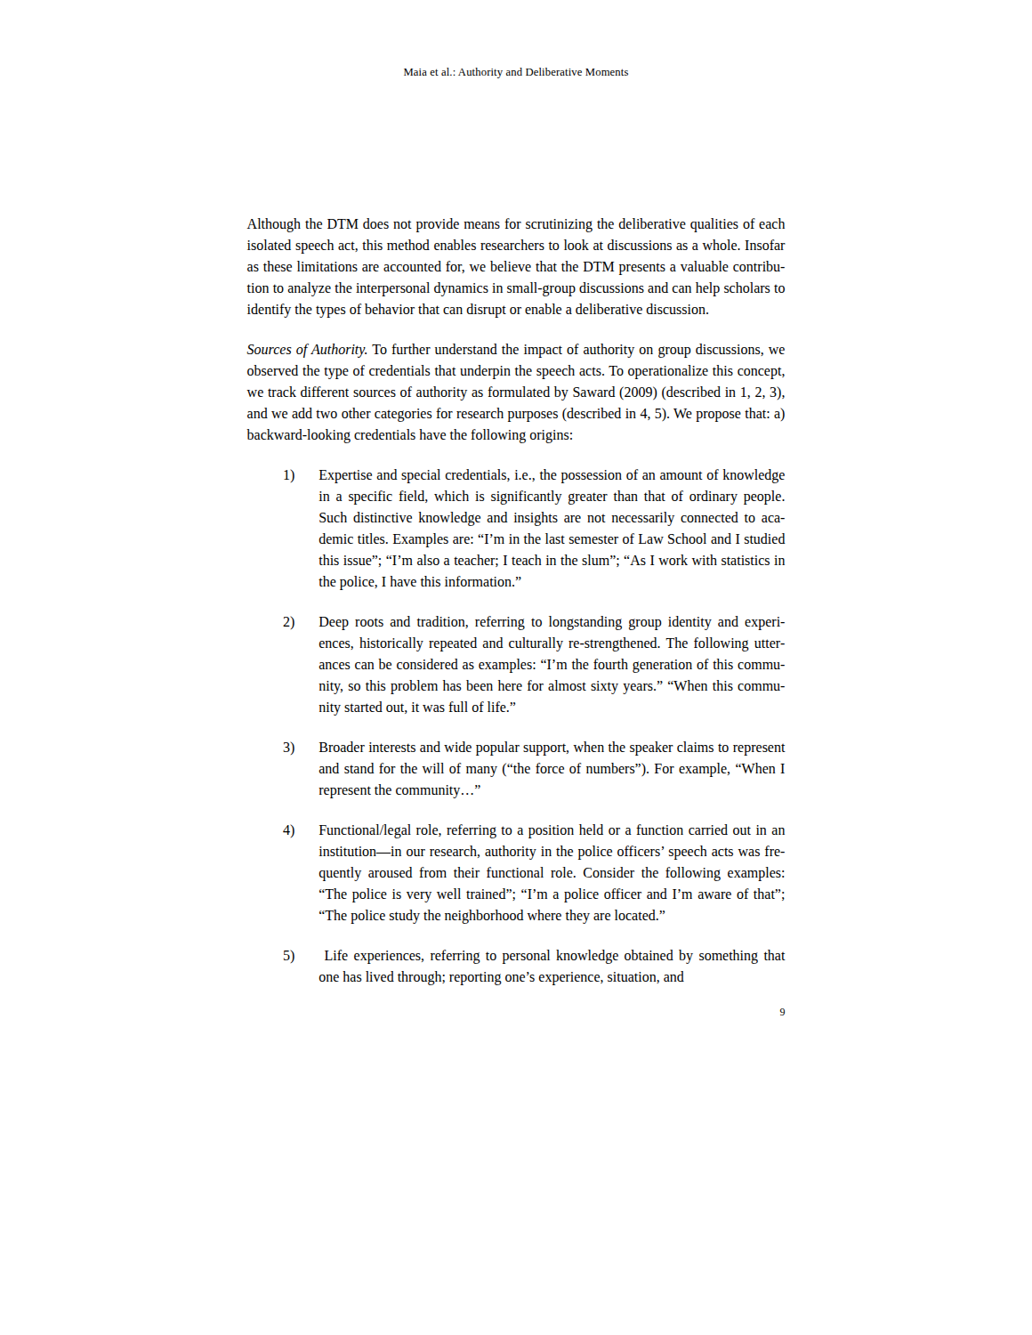Maia et al.: Authority and Deliberative Moments
Although the DTM does not provide means for scrutinizing the deliberative qualities of each isolated speech act, this method enables researchers to look at discussions as a whole. Insofar as these limitations are accounted for, we believe that the DTM presents a valuable contribution to analyze the interpersonal dynamics in small-group discussions and can help scholars to identify the types of behavior that can disrupt or enable a deliberative discussion.
Sources of Authority. To further understand the impact of authority on group discussions, we observed the type of credentials that underpin the speech acts. To operationalize this concept, we track different sources of authority as formulated by Saward (2009) (described in 1, 2, 3), and we add two other categories for research purposes (described in 4, 5). We propose that: a) backward-looking credentials have the following origins:
1) Expertise and special credentials, i.e., the possession of an amount of knowledge in a specific field, which is significantly greater than that of ordinary people. Such distinctive knowledge and insights are not necessarily connected to academic titles. Examples are: “I’m in the last semester of Law School and I studied this issue”; “I’m also a teacher; I teach in the slum”; “As I work with statistics in the police, I have this information.”
2) Deep roots and tradition, referring to longstanding group identity and experiences, historically repeated and culturally re-strengthened. The following utterances can be considered as examples: “I’m the fourth generation of this community, so this problem has been here for almost sixty years.” “When this community started out, it was full of life.”
3) Broader interests and wide popular support, when the speaker claims to represent and stand for the will of many (“the force of numbers”). For example, “When I represent the community…”
4) Functional/legal role, referring to a position held or a function carried out in an institution—in our research, authority in the police officers’ speech acts was frequently aroused from their functional role. Consider the following examples: “The police is very well trained”; “I’m a police officer and I’m aware of that”; “The police study the neighborhood where they are located.”
5) Life experiences, referring to personal knowledge obtained by something that one has lived through; reporting one’s experience, situation, and
9